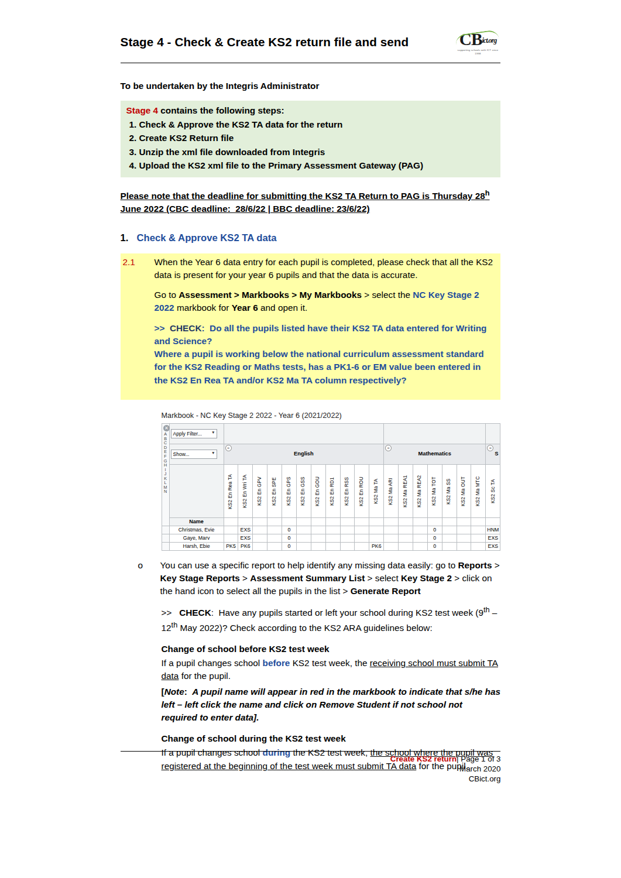Stage 4 - Check & Create KS2 return file and send
CBict.org
supporting schools with ICT since 1998
To be undertaken by the Integris Administrator
Stage 4 contains the following steps:
Check & Approve the KS2 TA data for the return
Create KS2 Return file
Unzip the xml file downloaded from Integris
Upload the KS2 xml file to the Primary Assessment Gateway (PAG)
Please note that the deadline for submitting the KS2 TA Return to PAG is Thursday 28h June 2022 (CBC deadline: 28/6/22 | BBC deadline: 23/6/22)
1. Check & Approve KS2 TA data
2.1
When the Year 6 data entry for each pupil is completed, please check that all the KS2 data is present for your year 6 pupils and that the data is accurate.
Go to Assessment > Markbooks > My Markbooks > select the NC Key Stage 2 2022 markbook for Year 6 and open it.
>> CHECK: Do all the pupils listed have their KS2 TA data entered for Writing and Science?
Where a pupil is working below the national curriculum assessment standard for the KS2 Reading or Maths tests, has a PK1-6 or EM value been entered in the KS2 En Rea TA and/or KS2 Ma TA column respectively?
Markbook - NC Key Stage 2 2022 - Year 6 (2021/2022)
| ✕ A B C D E F G H I J K L M N | Apply Filter... | | | |
| Show... | – English | – Mathematics | – S |
| | KS2 En Rea TA | KS2 En Wri TA | KS2 En GPV | KS2 En SPE | KS2 En GPS | KS2 En GSS | KS2 En GOU | KS2 En RD1 | KS2 En RSS | KS2 En ROU | KS2 Ma TA | KS2 Ma ARI | KS2 Ma REA1 | KS2 Ma REA2 | KS2 Ma TOT | KS2 Ma SS | KS2 Ma OUT | KS2 Ma MTC | KS2 Sc TA |
| Name | | | | | | | | | | | | | | | | | | | |
| | Christmas, Evie | | EXS | | | 0 | | | | | | | | | | 0 | | | | HNM |
| | Gaye, Marv | | EXS | | | 0 | | | | | | | | | | 0 | | | | EXS |
| | Harsh, Ebie | PK5 | PK6 | | | 0 | | | | | | PK6 | | | | 0 | | | | EXS |
o You can use a specific report to help identify any missing data easily: go to Reports > Key Stage Reports > Assessment Summary List > select Key Stage 2 > click on the hand icon to select all the pupils in the list > Generate Report
>> CHECK: Have any pupils started or left your school during KS2 test week (9th – 12th May 2022)? Check according to the KS2 ARA guidelines below:
Change of school before KS2 test week
If a pupil changes school before KS2 test week, the receiving school must submit TA data for the pupil.
[Note: A pupil name will appear in red in the markbook to indicate that s/he has left – left click the name and click on Remove Student if not school not required to enter data].
Change of school during the KS2 test week
If a pupil changes school during the KS2 test week, the school where the pupil was registered at the beginning of the test week must submit TA data for the pupil.
Create KS2 return| Page 1 of 3
March 2020
CBict.org